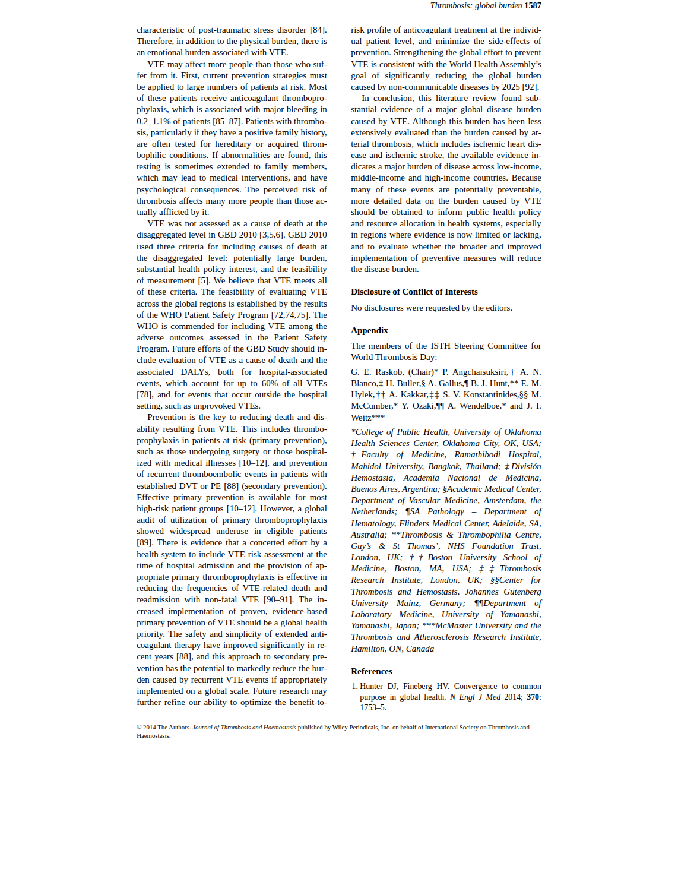Thrombosis: global burden 1587
characteristic of post-traumatic stress disorder [84]. Therefore, in addition to the physical burden, there is an emotional burden associated with VTE.
VTE may affect more people than those who suffer from it. First, current prevention strategies must be applied to large numbers of patients at risk. Most of these patients receive anticoagulant thromboprophylaxis, which is associated with major bleeding in 0.2–1.1% of patients [85–87]. Patients with thrombosis, particularly if they have a positive family history, are often tested for hereditary or acquired thrombophilic conditions. If abnormalities are found, this testing is sometimes extended to family members, which may lead to medical interventions, and have psychological consequences. The perceived risk of thrombosis affects many more people than those actually afflicted by it.
VTE was not assessed as a cause of death at the disaggregated level in GBD 2010 [3,5,6]. GBD 2010 used three criteria for including causes of death at the disaggregated level: potentially large burden, substantial health policy interest, and the feasibility of measurement [5]. We believe that VTE meets all of these criteria. The feasibility of evaluating VTE across the global regions is established by the results of the WHO Patient Safety Program [72,74,75]. The WHO is commended for including VTE among the adverse outcomes assessed in the Patient Safety Program. Future efforts of the GBD Study should include evaluation of VTE as a cause of death and the associated DALYs, both for hospital-associated events, which account for up to 60% of all VTEs [78], and for events that occur outside the hospital setting, such as unprovoked VTEs.
Prevention is the key to reducing death and disability resulting from VTE. This includes thromboprophylaxis in patients at risk (primary prevention), such as those undergoing surgery or those hospitalized with medical illnesses [10–12], and prevention of recurrent thromboembolic events in patients with established DVT or PE [88] (secondary prevention). Effective primary prevention is available for most high-risk patient groups [10–12]. However, a global audit of utilization of primary thromboprophylaxis showed widespread underuse in eligible patients [89]. There is evidence that a concerted effort by a health system to include VTE risk assessment at the time of hospital admission and the provision of appropriate primary thromboprophylaxis is effective in reducing the frequencies of VTE-related death and readmission with non-fatal VTE [90–91]. The increased implementation of proven, evidence-based primary prevention of VTE should be a global health priority. The safety and simplicity of extended anticoagulant therapy have improved significantly in recent years [88], and this approach to secondary prevention has the potential to markedly reduce the burden caused by recurrent VTE events if appropriately implemented on a global scale. Future research may further refine our ability to optimize the benefit-to-risk profile of anticoagulant treatment at the individual patient level, and minimize the side-effects of prevention. Strengthening the global effort to prevent VTE is consistent with the World Health Assembly’s goal of significantly reducing the global burden caused by non-communicable diseases by 2025 [92].
In conclusion, this literature review found substantial evidence of a major global disease burden caused by VTE. Although this burden has been less extensively evaluated than the burden caused by arterial thrombosis, which includes ischemic heart disease and ischemic stroke, the available evidence indicates a major burden of disease across low-income, middle-income and high-income countries. Because many of these events are potentially preventable, more detailed data on the burden caused by VTE should be obtained to inform public health policy and resource allocation in health systems, especially in regions where evidence is now limited or lacking, and to evaluate whether the broader and improved implementation of preventive measures will reduce the disease burden.
Disclosure of Conflict of Interests
No disclosures were requested by the editors.
Appendix
The members of the ISTH Steering Committee for World Thrombosis Day:
G. E. Raskob, (Chair)* P. Angchaisuksiri,† A. N. Blanco,‡ H. Buller,§ A. Gallus,¶ B. J. Hunt,** E. M. Hylek,†† A. Kakkar,‡‡ S. V. Konstantinides,§§ M. McCumber,* Y. Ozaki,¶¶ A. Wendelboe,* and J. I. Weitz***
*College of Public Health, University of Oklahoma Health Sciences Center, Oklahoma City, OK, USA; †Faculty of Medicine, Ramathibodi Hospital, Mahidol University, Bangkok, Thailand; ‡División Hemostasia, Academia Nacional de Medicina, Buenos Aires, Argentina; §Academic Medical Center, Department of Vascular Medicine, Amsterdam, the Netherlands; ¶SA Pathology – Department of Hematology, Flinders Medical Center, Adelaide, SA, Australia; **Thrombosis & Thrombophilia Centre, Guy’s & St Thomas’, NHS Foundation Trust, London, UK; ††Boston University School of Medicine, Boston, MA, USA; ‡‡Thrombosis Research Institute, London, UK; §§Center for Thrombosis and Hemostasis, Johannes Gutenberg University Mainz, Germany; ¶¶Department of Laboratory Medicine, University of Yamanashi, Yamanashi, Japan; ***McMaster University and the Thrombosis and Atherosclerosis Research Institute, Hamilton, ON, Canada
References
Hunter DJ, Fineberg HV. Convergence to common purpose in global health. N Engl J Med 2014; 370: 1753–5.
© 2014 The Authors. Journal of Thrombosis and Haemostasis published by Wiley Periodicals, Inc. on behalf of International Society on Thrombosis and Haemostasis.